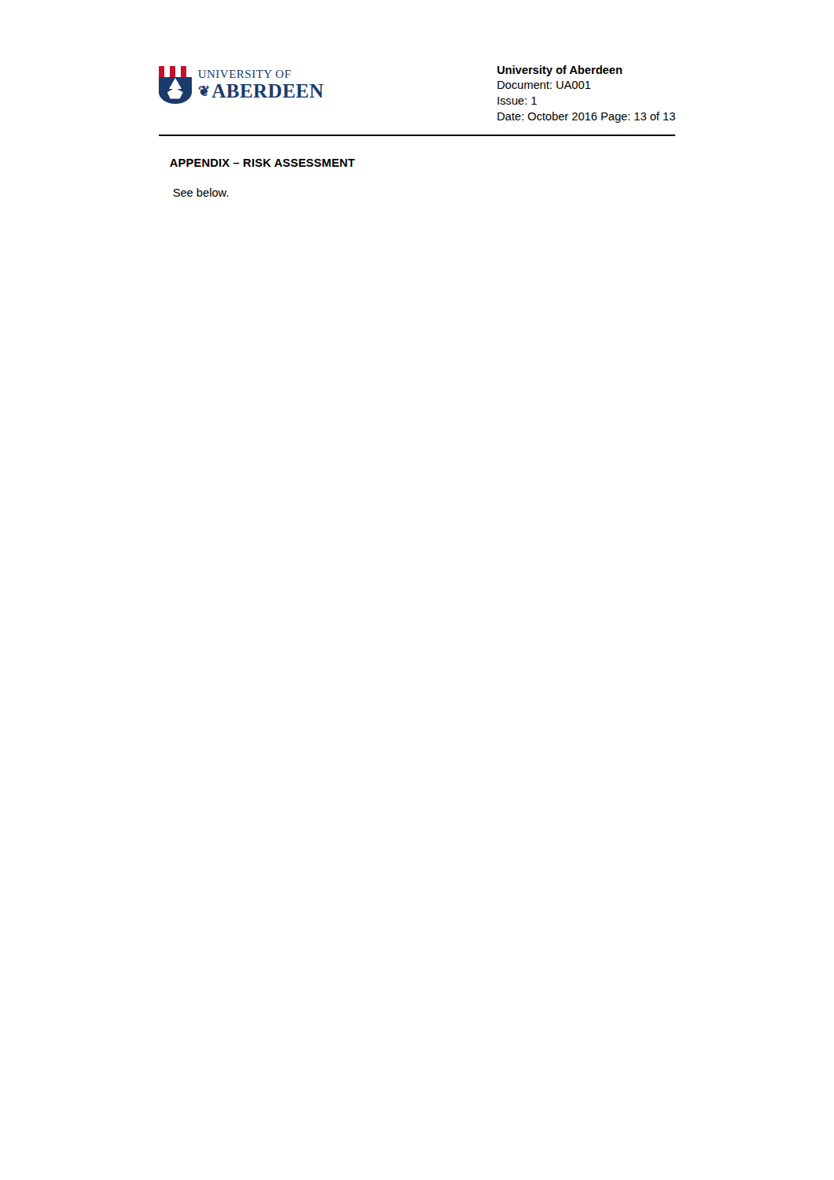UNIVERSITY OF
ABERDEEN
University of Aberdeen
Document: UA001
Issue: 1
Date: October 2016 Page: 13 of 13
APPENDIX – RISK ASSESSMENT
See below.